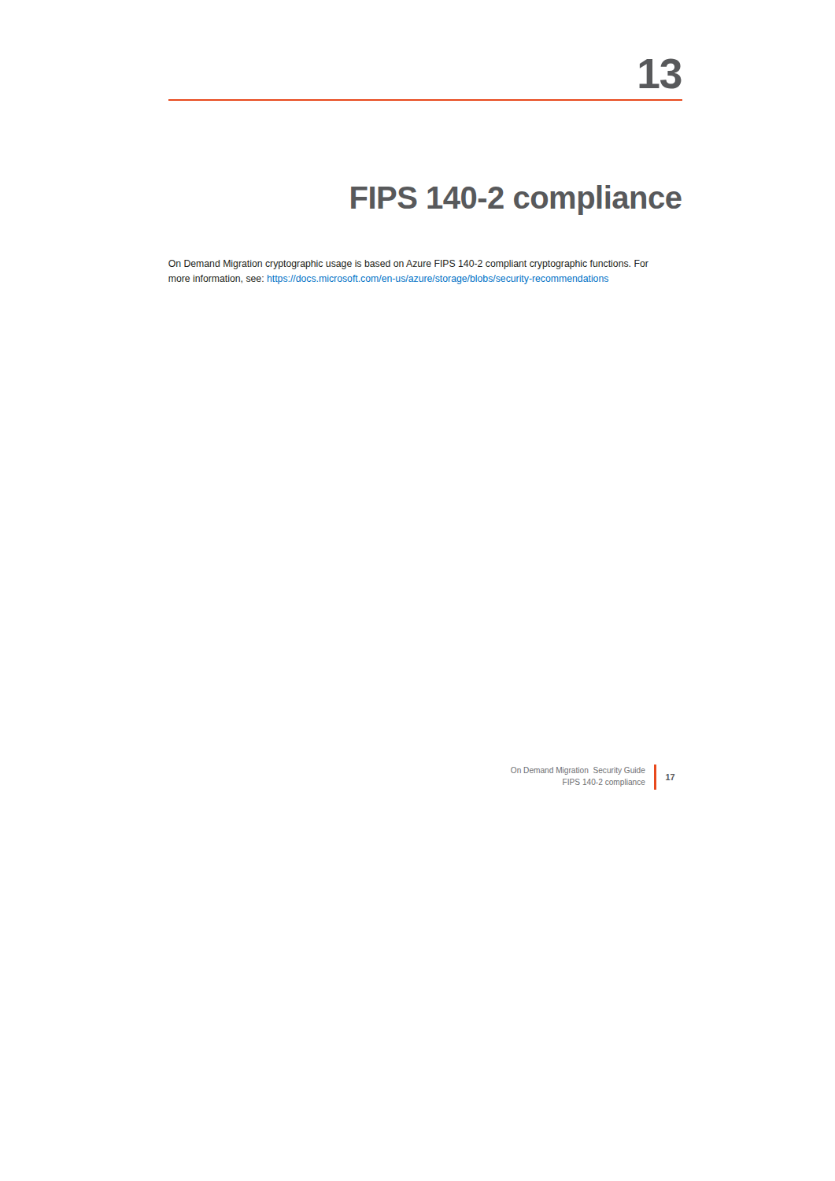13
FIPS 140-2 compliance
On Demand Migration cryptographic usage is based on Azure FIPS 140-2 compliant cryptographic functions. For more information, see: https://docs.microsoft.com/en-us/azure/storage/blobs/security-recommendations
On Demand Migration Security Guide
FIPS 140-2 compliance
17